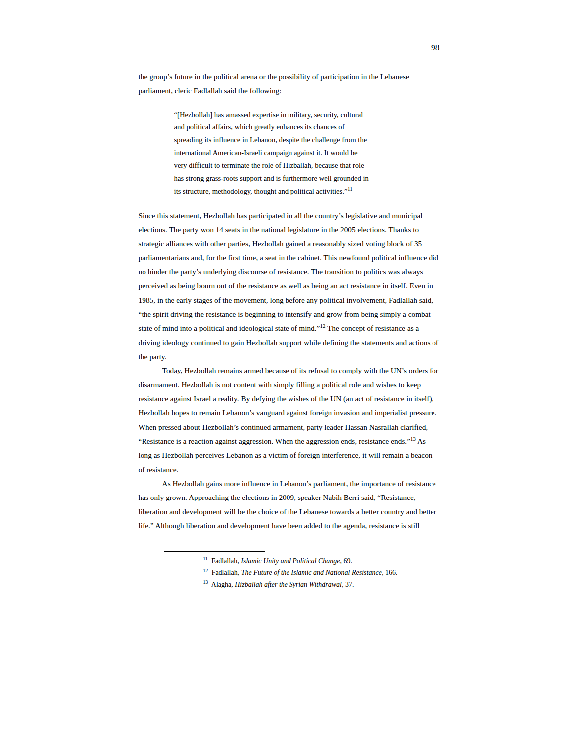98
the group’s future in the political arena or the possibility of participation in the Lebanese parliament, cleric Fadlallah said the following:
“[Hezbollah] has amassed expertise in military, security, cultural and political affairs, which greatly enhances its chances of spreading its influence in Lebanon, despite the challenge from the international American-Israeli campaign against it. It would be very difficult to terminate the role of Hizballah, because that role has strong grass-roots support and is furthermore well grounded in its structure, methodology, thought and political activities.”11
Since this statement, Hezbollah has participated in all the country’s legislative and municipal elections. The party won 14 seats in the national legislature in the 2005 elections. Thanks to strategic alliances with other parties, Hezbollah gained a reasonably sized voting block of 35 parliamentarians and, for the first time, a seat in the cabinet. This newfound political influence did no hinder the party’s underlying discourse of resistance. The transition to politics was always perceived as being bourn out of the resistance as well as being an act resistance in itself. Even in 1985, in the early stages of the movement, long before any political involvement, Fadlallah said, “the spirit driving the resistance is beginning to intensify and grow from being simply a combat state of mind into a political and ideological state of mind.”12 The concept of resistance as a driving ideology continued to gain Hezbollah support while defining the statements and actions of the party.
Today, Hezbollah remains armed because of its refusal to comply with the UN’s orders for disarmament. Hezbollah is not content with simply filling a political role and wishes to keep resistance against Israel a reality. By defying the wishes of the UN (an act of resistance in itself), Hezbollah hopes to remain Lebanon’s vanguard against foreign invasion and imperialist pressure. When pressed about Hezbollah’s continued armament, party leader Hassan Nasrallah clarified, “Resistance is a reaction against aggression. When the aggression ends, resistance ends.”13 As long as Hezbollah perceives Lebanon as a victim of foreign interference, it will remain a beacon of resistance.
As Hezbollah gains more influence in Lebanon’s parliament, the importance of resistance has only grown. Approaching the elections in 2009, speaker Nabih Berri said, “Resistance, liberation and development will be the choice of the Lebanese towards a better country and better life.” Although liberation and development have been added to the agenda, resistance is still
11 Fadlallah, Islamic Unity and Political Change, 69.
12 Fadlallah, The Future of the Islamic and National Resistance, 166.
13 Alagha, Hizballah after the Syrian Withdrawal, 37.